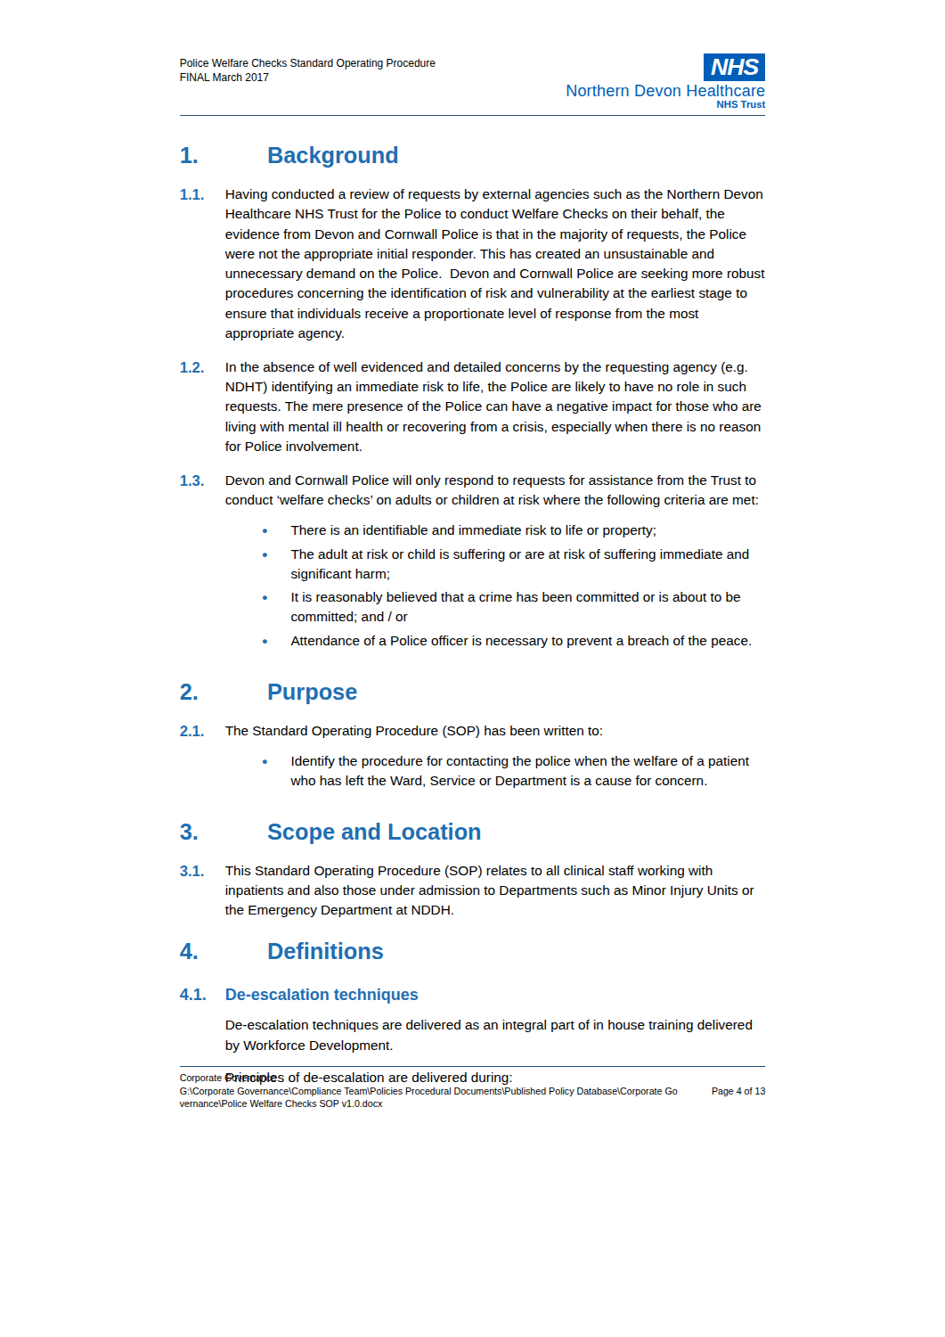Police Welfare Checks Standard Operating Procedure
FINAL March 2017
NHS
Northern Devon Healthcare
NHS Trust
1. Background
1.1.
Having conducted a review of requests by external agencies such as the Northern Devon Healthcare NHS Trust for the Police to conduct Welfare Checks on their behalf, the evidence from Devon and Cornwall Police is that in the majority of requests, the Police were not the appropriate initial responder. This has created an unsustainable and unnecessary demand on the Police. Devon and Cornwall Police are seeking more robust procedures concerning the identification of risk and vulnerability at the earliest stage to ensure that individuals receive a proportionate level of response from the most appropriate agency.
1.2.
In the absence of well evidenced and detailed concerns by the requesting agency (e.g. NDHT) identifying an immediate risk to life, the Police are likely to have no role in such requests. The mere presence of the Police can have a negative impact for those who are living with mental ill health or recovering from a crisis, especially when there is no reason for Police involvement.
1.3.
Devon and Cornwall Police will only respond to requests for assistance from the Trust to conduct ‘welfare checks’ on adults or children at risk where the following criteria are met:
There is an identifiable and immediate risk to life or property;
The adult at risk or child is suffering or are at risk of suffering immediate and significant harm;
It is reasonably believed that a crime has been committed or is about to be committed; and / or
Attendance of a Police officer is necessary to prevent a breach of the peace.
2. Purpose
2.1.
The Standard Operating Procedure (SOP) has been written to:
Identify the procedure for contacting the police when the welfare of a patient who has left the Ward, Service or Department is a cause for concern.
3. Scope and Location
3.1.
This Standard Operating Procedure (SOP) relates to all clinical staff working with inpatients and also those under admission to Departments such as Minor Injury Units or the Emergency Department at NDDH.
4. Definitions
4.1. De-escalation techniques
De-escalation techniques are delivered as an integral part of in house training delivered by Workforce Development.
Principles of de-escalation are delivered during:
Corporate Governance
G:\Corporate Governance\Compliance Team\Policies Procedural Documents\Published Policy Database\Corporate Governance\Police Welfare Checks SOP v1.0.docx
Page 4 of 13